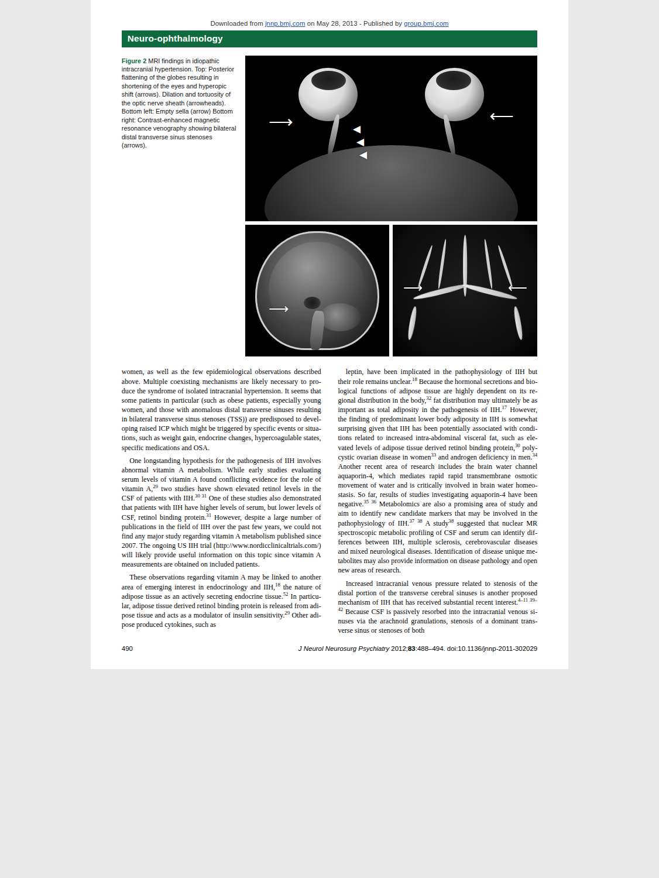Downloaded from jnnp.bmj.com on May 28, 2013 - Published by group.bmj.com
Neuro-ophthalmology
Figure 2 MRI findings in idiopathic intracranial hypertension. Top: Posterior flattening of the globes resulting in shortening of the eyes and hyperopic shift (arrows). Dilation and tortuosity of the optic nerve sheath (arrowheads). Bottom left: Empty sella (arrow) Bottom right: Contrast-enhanced magnetic resonance venography showing bilateral distal transverse sinus stenoses (arrows).
⟶
⟶
◀
◀
◀
⟶
⟶
⟶
women, as well as the few epidemiological observations described above. Multiple coexisting mechanisms are likely necessary to produce the syndrome of isolated intracranial hypertension. It seems that some patients in particular (such as obese patients, especially young women, and those with anomalous distal transverse sinuses resulting in bilateral transverse sinus stenoses (TSS)) are predisposed to developing raised ICP which might be triggered by specific events or situations, such as weight gain, endocrine changes, hypercoagulable states, specific medications and OSA.
One longstanding hypothesis for the pathogenesis of IIH involves abnormal vitamin A metabolism. While early studies evaluating serum levels of vitamin A found conflicting evidence for the role of vitamin A,29 two studies have shown elevated retinol levels in the CSF of patients with IIH.30 31 One of these studies also demonstrated that patients with IIH have higher levels of serum, but lower levels of CSF, retinol binding protein.31 However, despite a large number of publications in the field of IIH over the past few years, we could not find any major study regarding vitamin A metabolism published since 2007. The ongoing US IIH trial (http://www.nordicclinicaltrials.com/) will likely provide useful information on this topic since vitamin A measurements are obtained on included patients.
These observations regarding vitamin A may be linked to another area of emerging interest in endocrinology and IIH,18 the nature of adipose tissue as an actively secreting endocrine tissue.52 In particular, adipose tissue derived retinol binding protein is released from adipose tissue and acts as a modulator of insulin sensitivity.29 Other adipose produced cytokines, such as
leptin, have been implicated in the pathophysiology of IIH but their role remains unclear.18 Because the hormonal secretions and biological functions of adipose tissue are highly dependent on its regional distribution in the body,32 fat distribution may ultimately be as important as total adiposity in the pathogenesis of IIH.17 However, the finding of predominant lower body adiposity in IIH is somewhat surprising given that IIH has been potentially associated with conditions related to increased intra-abdominal visceral fat, such as elevated levels of adipose tissue derived retinol binding protein,30 polycystic ovarian disease in women33 and androgen deficiency in men.34 Another recent area of research includes the brain water channel aquaporin-4, which mediates rapid rapid transmembrane osmotic movement of water and is critically involved in brain water homeostasis. So far, results of studies investigating aquaporin-4 have been negative.35 36 Metabolomics are also a promising area of study and aim to identify new candidate markers that may be involved in the pathophysiology of IIH.37 38 A study38 suggested that nuclear MR spectroscopic metabolic profiling of CSF and serum can identify differences between IIH, multiple sclerosis, cerebrovascular diseases and mixed neurological diseases. Identification of disease unique metabolites may also provide information on disease pathology and open new areas of research.
Increased intracranial venous pressure related to stenosis of the distal portion of the transverse cerebral sinuses is another proposed mechanism of IIH that has received substantial recent interest.4–11 39–42 Because CSF is passively resorbed into the intracranial venous sinuses via the arachnoid granulations, stenosis of a dominant transverse sinus or stenoses of both
490
J Neurol Neurosurg Psychiatry 2012;83:488–494. doi:10.1136/jnnp-2011-302029